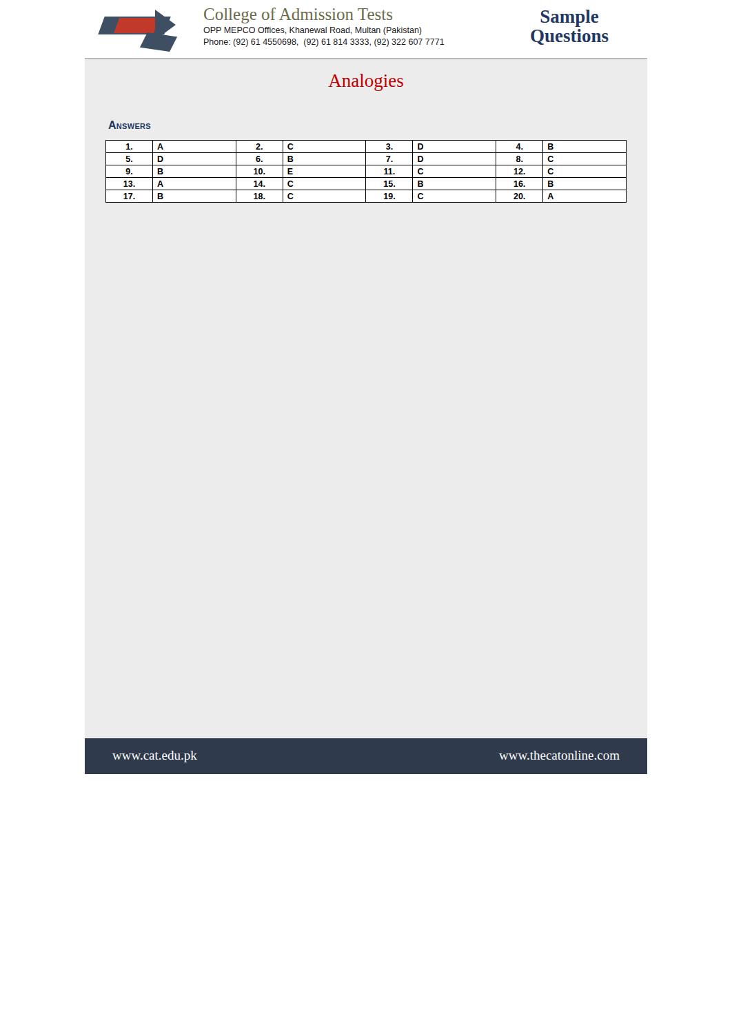College of Admission Tests
OPP MEPCO Offices, Khanewal Road, Multan (Pakistan)
Phone: (92) 61 4550698, (92) 61 814 3333, (92) 322 607 7771
Sample
Questions
Analogies
Answers
| 1. | A | 2. | C | 3. | D | 4. | B |
| 5. | D | 6. | B | 7. | D | 8. | C |
| 9. | B | 10. | E | 11. | C | 12. | C |
| 13. | A | 14. | C | 15. | B | 16. | B |
| 17. | B | 18. | C | 19. | C | 20. | A |
www.cat.edu.pk www.thecatonline.com